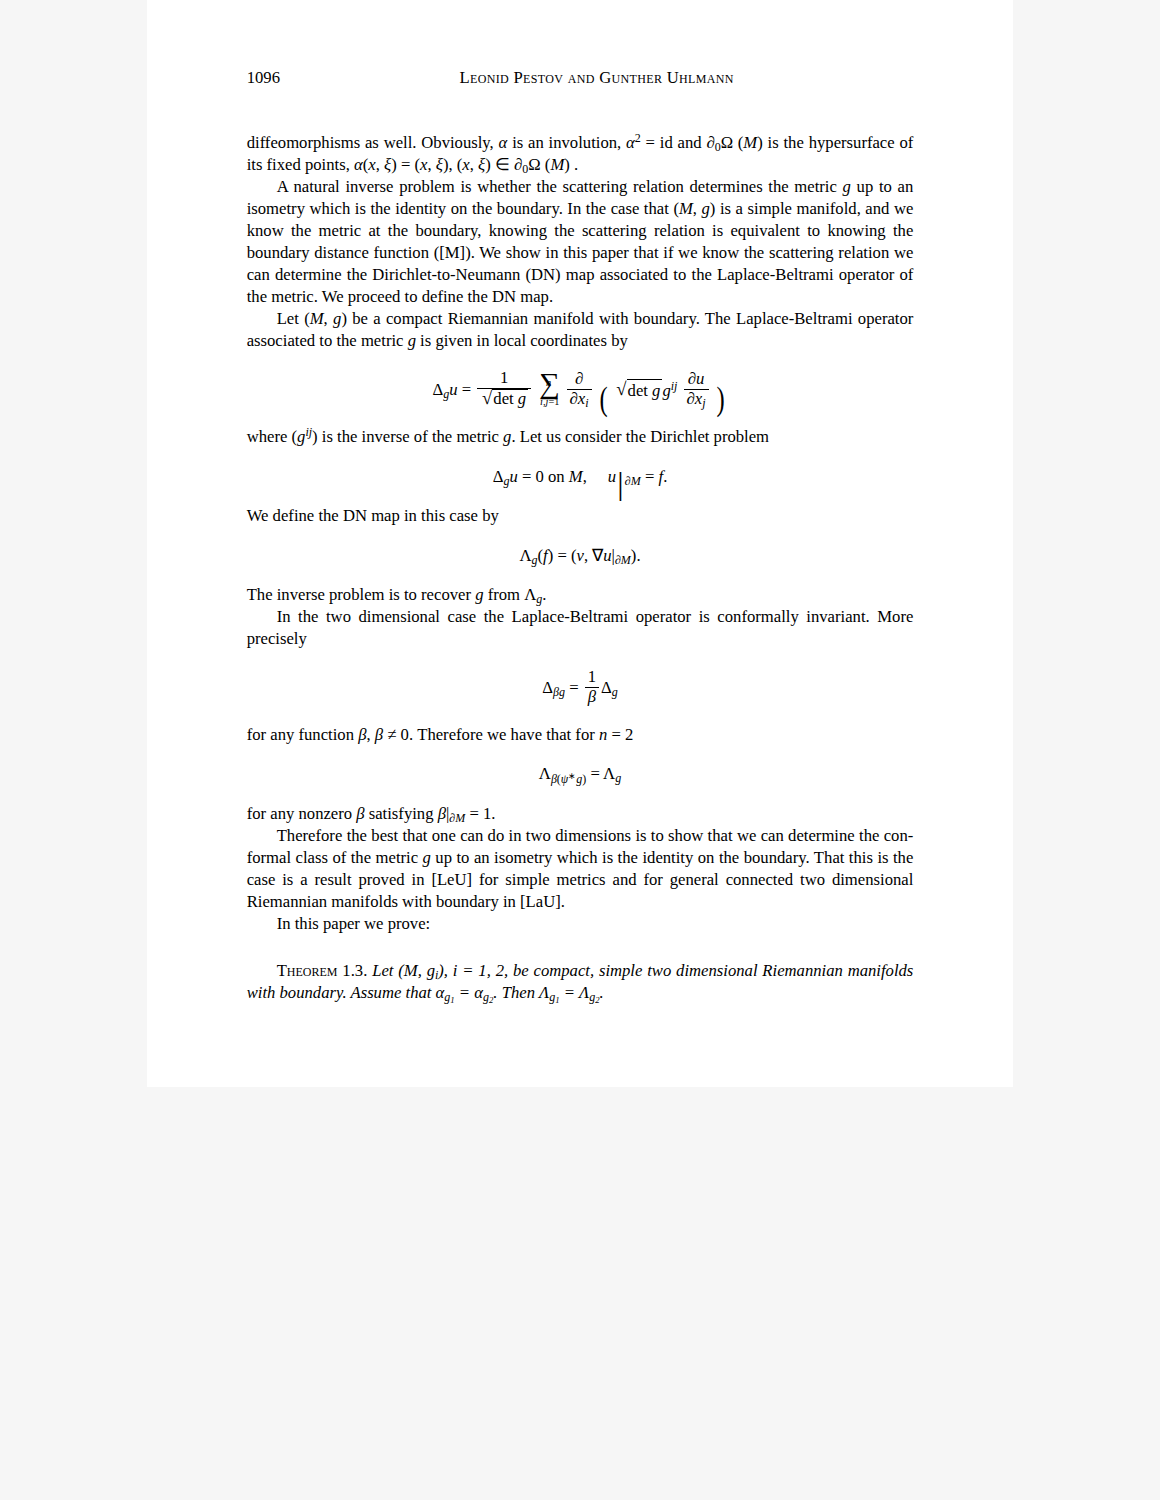1096 Leonid Pestov and Gunther Uhlmann
diffeomorphisms as well. Obviously, α is an involution, α2 = id and ∂0Ω (M) is the hypersurface of its fixed points, α(x, ξ) = (x, ξ), (x, ξ) ∈ ∂0Ω (M) .
A natural inverse problem is whether the scattering relation determines the metric g up to an isometry which is the identity on the boundary. In the case that (M, g) is a simple manifold, and we know the metric at the boundary, knowing the scattering relation is equivalent to knowing the boundary distance function ([M]). We show in this paper that if we know the scattering relation we can determine the Dirichlet-to-Neumann (DN) map associated to the Laplace-Beltrami operator of the metric. We proceed to define the DN map.
Let (M, g) be a compact Riemannian manifold with boundary. The Laplace-Beltrami operator associated to the metric g is given in local coordinates by
Δgu = 1 det g ∑i,j=1n ∂∂xi ( det g gij ∂u∂xj )
where (gij) is the inverse of the metric g. Let us consider the Dirichlet problem
Δgu = 0 on M, u|∂M = f.
We define the DN map in this case by
Λg(f) = (ν, ∇u|∂M).
The inverse problem is to recover g from Λg.
In the two dimensional case the Laplace-Beltrami operator is conformally invariant. More precisely
Δβg = 1 β Δg
for any function β, β ≠ 0. Therefore we have that for n = 2
Λβ(ψ∗g) = Λg
for any nonzero β satisfying β|∂M = 1.
Therefore the best that one can do in two dimensions is to show that we can determine the conformal class of the metric g up to an isometry which is the identity on the boundary. That this is the case is a result proved in [LeU] for simple metrics and for general connected two dimensional Riemannian manifolds with boundary in [LaU].
In this paper we prove:
Theorem 1.3. Let (M, gi), i = 1, 2, be compact, simple two dimensional Riemannian manifolds with boundary. Assume that αg1 = αg2. Then Λg1 = Λg2.